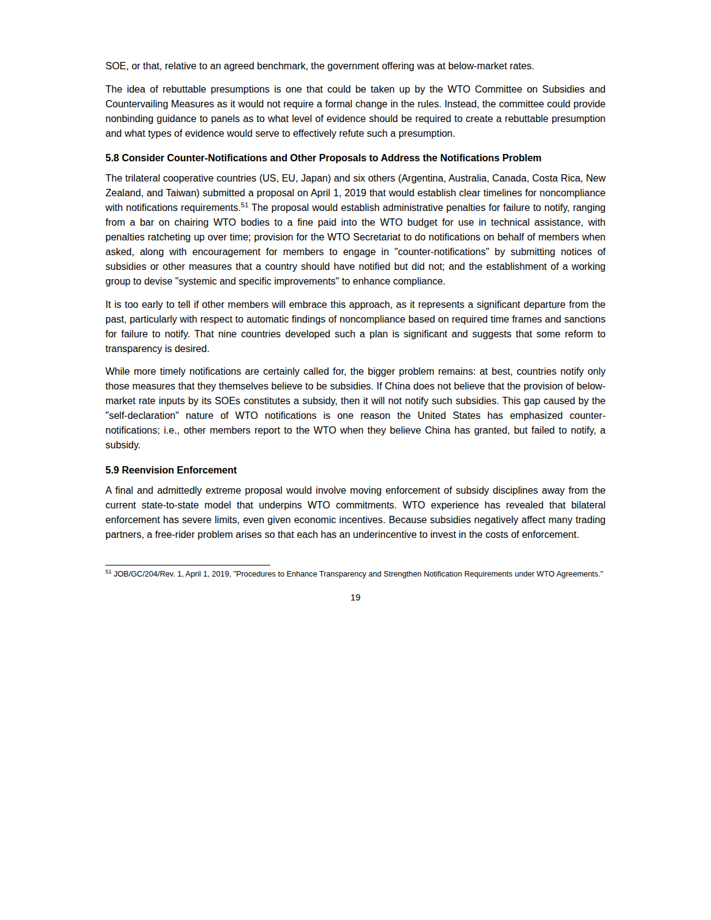SOE, or that, relative to an agreed benchmark, the government offering was at below-market rates.
The idea of rebuttable presumptions is one that could be taken up by the WTO Committee on Subsidies and Countervailing Measures as it would not require a formal change in the rules. Instead, the committee could provide nonbinding guidance to panels as to what level of evidence should be required to create a rebuttable presumption and what types of evidence would serve to effectively refute such a presumption.
5.8 Consider Counter-Notifications and Other Proposals to Address the Notifications Problem
The trilateral cooperative countries (US, EU, Japan) and six others (Argentina, Australia, Canada, Costa Rica, New Zealand, and Taiwan) submitted a proposal on April 1, 2019 that would establish clear timelines for noncompliance with notifications requirements.51 The proposal would establish administrative penalties for failure to notify, ranging from a bar on chairing WTO bodies to a fine paid into the WTO budget for use in technical assistance, with penalties ratcheting up over time; provision for the WTO Secretariat to do notifications on behalf of members when asked, along with encouragement for members to engage in "counter-notifications" by submitting notices of subsidies or other measures that a country should have notified but did not; and the establishment of a working group to devise "systemic and specific improvements" to enhance compliance.
It is too early to tell if other members will embrace this approach, as it represents a significant departure from the past, particularly with respect to automatic findings of noncompliance based on required time frames and sanctions for failure to notify. That nine countries developed such a plan is significant and suggests that some reform to transparency is desired.
While more timely notifications are certainly called for, the bigger problem remains: at best, countries notify only those measures that they themselves believe to be subsidies. If China does not believe that the provision of below-market rate inputs by its SOEs constitutes a subsidy, then it will not notify such subsidies. This gap caused by the "self-declaration" nature of WTO notifications is one reason the United States has emphasized counter-notifications; i.e., other members report to the WTO when they believe China has granted, but failed to notify, a subsidy.
5.9 Reenvision Enforcement
A final and admittedly extreme proposal would involve moving enforcement of subsidy disciplines away from the current state-to-state model that underpins WTO commitments. WTO experience has revealed that bilateral enforcement has severe limits, even given economic incentives. Because subsidies negatively affect many trading partners, a free-rider problem arises so that each has an underincentive to invest in the costs of enforcement.
51 JOB/GC/204/Rev. 1, April 1, 2019, "Procedures to Enhance Transparency and Strengthen Notification Requirements under WTO Agreements."
19